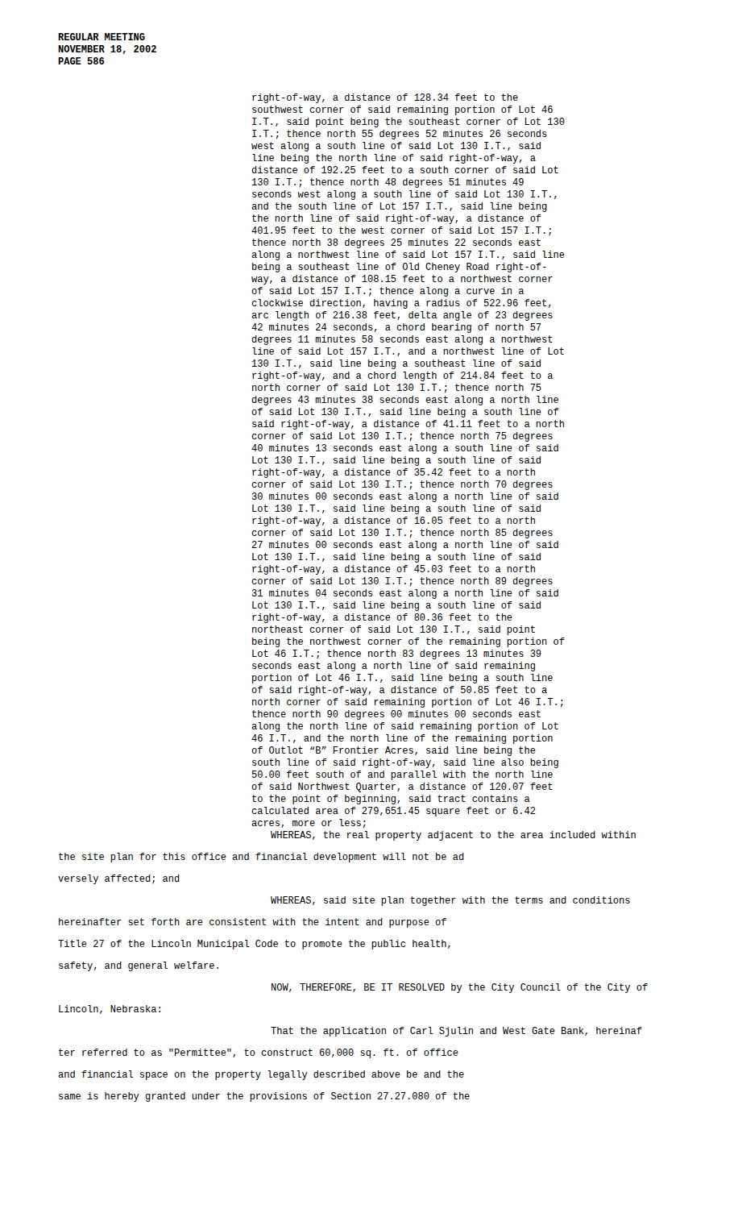REGULAR MEETING
NOVEMBER 18, 2002
PAGE 586
right-of-way, a distance of 128.34 feet to the
southwest corner of said remaining portion of Lot 46
I.T., said point being the southeast corner of Lot 130
I.T.; thence north 55 degrees 52 minutes 26 seconds
west along a south line of said Lot 130 I.T., said
line being the north line of said right-of-way, a
distance of 192.25 feet to a south corner of said Lot
130 I.T.; thence north 48 degrees 51 minutes 49
seconds west along a south line of said Lot 130 I.T.,
and the south line of Lot 157 I.T., said line being
the north line of said right-of-way, a distance of
401.95 feet to the west corner of said Lot 157 I.T.;
thence north 38 degrees 25 minutes 22 seconds east
along a northwest line of said Lot 157 I.T., said line
being a southeast line of Old Cheney Road right-of-
way, a distance of 108.15 feet to a northwest corner
of said Lot 157 I.T.; thence along a curve in a
clockwise direction, having a radius of 522.96 feet,
arc length of 216.38 feet, delta angle of 23 degrees
42 minutes 24 seconds, a chord bearing of north 57
degrees 11 minutes 58 seconds east along a northwest
line of said Lot 157 I.T., and a northwest line of Lot
130 I.T., said line being a southeast line of said
right-of-way, and a chord length of 214.84 feet to a
north corner of said Lot 130 I.T.; thence north 75
degrees 43 minutes 38 seconds east along a north line
of said Lot 130 I.T., said line being a south line of
said right-of-way, a distance of 41.11 feet to a north
corner of said Lot 130 I.T.; thence north 75 degrees
40 minutes 13 seconds east along a south line of said
Lot 130 I.T., said line being a south line of said
right-of-way, a distance of 35.42 feet to a north
corner of said Lot 130 I.T.; thence north 70 degrees
30 minutes 00 seconds east along a north line of said
Lot 130 I.T., said line being a south line of said
right-of-way, a distance of 16.05 feet to a north
corner of said Lot 130 I.T.; thence north 85 degrees
27 minutes 00 seconds east along a north line of said
Lot 130 I.T., said line being a south line of said
right-of-way, a distance of 45.03 feet to a north
corner of said Lot 130 I.T.; thence north 89 degrees
31 minutes 04 seconds east along a north line of said
Lot 130 I.T., said line being a south line of said
right-of-way, a distance of 80.36 feet to the
northeast corner of said Lot 130 I.T., said point
being the northwest corner of the remaining portion of
Lot 46 I.T.; thence north 83 degrees 13 minutes 39
seconds east along a north line of said remaining
portion of Lot 46 I.T., said line being a south line
of said right-of-way, a distance of 50.85 feet to a
north corner of said remaining portion of Lot 46 I.T.;
thence north 90 degrees 00 minutes 00 seconds east
along the north line of said remaining portion of Lot
46 I.T., and the north line of the remaining portion
of Outlot “B” Frontier Acres, said line being the
south line of said right-of-way, said line also being
50.00 feet south of and parallel with the north line
of said Northwest Quarter, a distance of 120.07 feet
to the point of beginning, said tract contains a
calculated area of 279,651.45 square feet or 6.42
acres, more or less;
WHEREAS, the real property adjacent to the area included within
the site plan for this office and financial development will not be ad
versely affected; and
WHEREAS, said site plan together with the terms and conditions
hereinafter set forth are consistent with the intent and purpose of
Title 27 of the Lincoln Municipal Code to promote the public health,
safety, and general welfare.
NOW, THEREFORE, BE IT RESOLVED by the City Council of the City of
Lincoln, Nebraska:
That the application of Carl Sjulin and West Gate Bank, hereinaf
ter referred to as "Permittee", to construct 60,000 sq. ft. of office
and financial space on the property legally described above be and the
same is hereby granted under the provisions of Section 27.27.080 of the